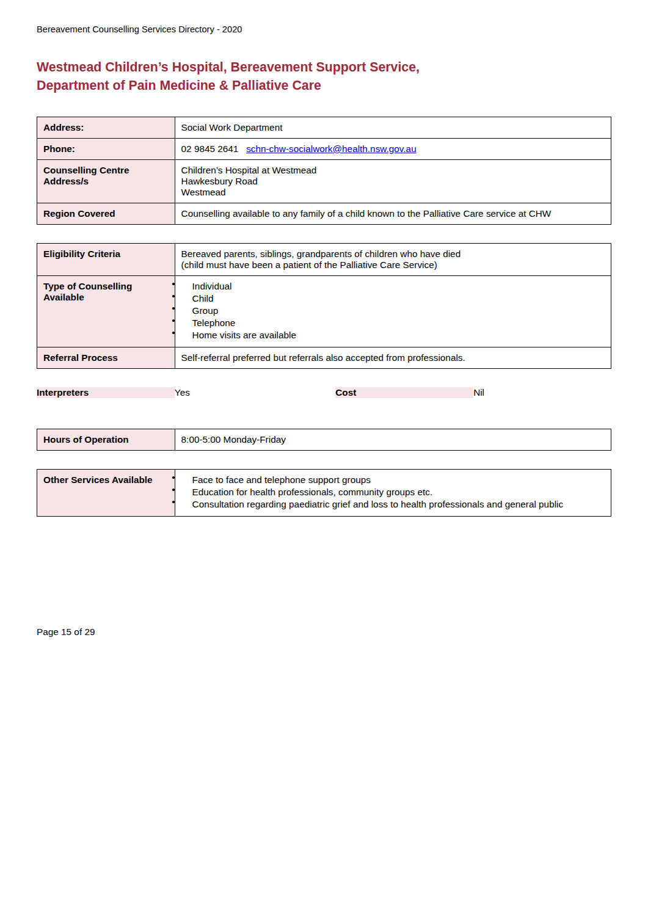Bereavement Counselling Services Directory - 2020
Westmead Children’s Hospital, Bereavement Support Service,
Department of Pain Medicine & Palliative Care
| Address: | Social Work Department |
| Phone: | 02 9845 2641 schn-chw-socialwork@health.nsw.gov.au |
| Counselling Centre Address/s | Children’s Hospital at Westmead Hawkesbury Road Westmead |
| Region Covered | Counselling available to any family of a child known to the Palliative Care service at CHW |
| Eligibility Criteria | Bereaved parents, siblings, grandparents of children who have died (child must have been a patient of the Palliative Care Service) |
| Type of Counselling Available | Individual Child Group Telephone Home visits are available |
| Referral Process | Self-referral preferred but referrals also accepted from professionals. |
| / Interpreters / Yes / | | / Cost / Nil / |
| Hours of Operation | 8:00-5:00 Monday-Friday |
| Other Services Available | Face to face and telephone support groups Education for health professionals, community groups etc. Consultation regarding paediatric grief and loss to health professionals and general public |
Page 15 of 29